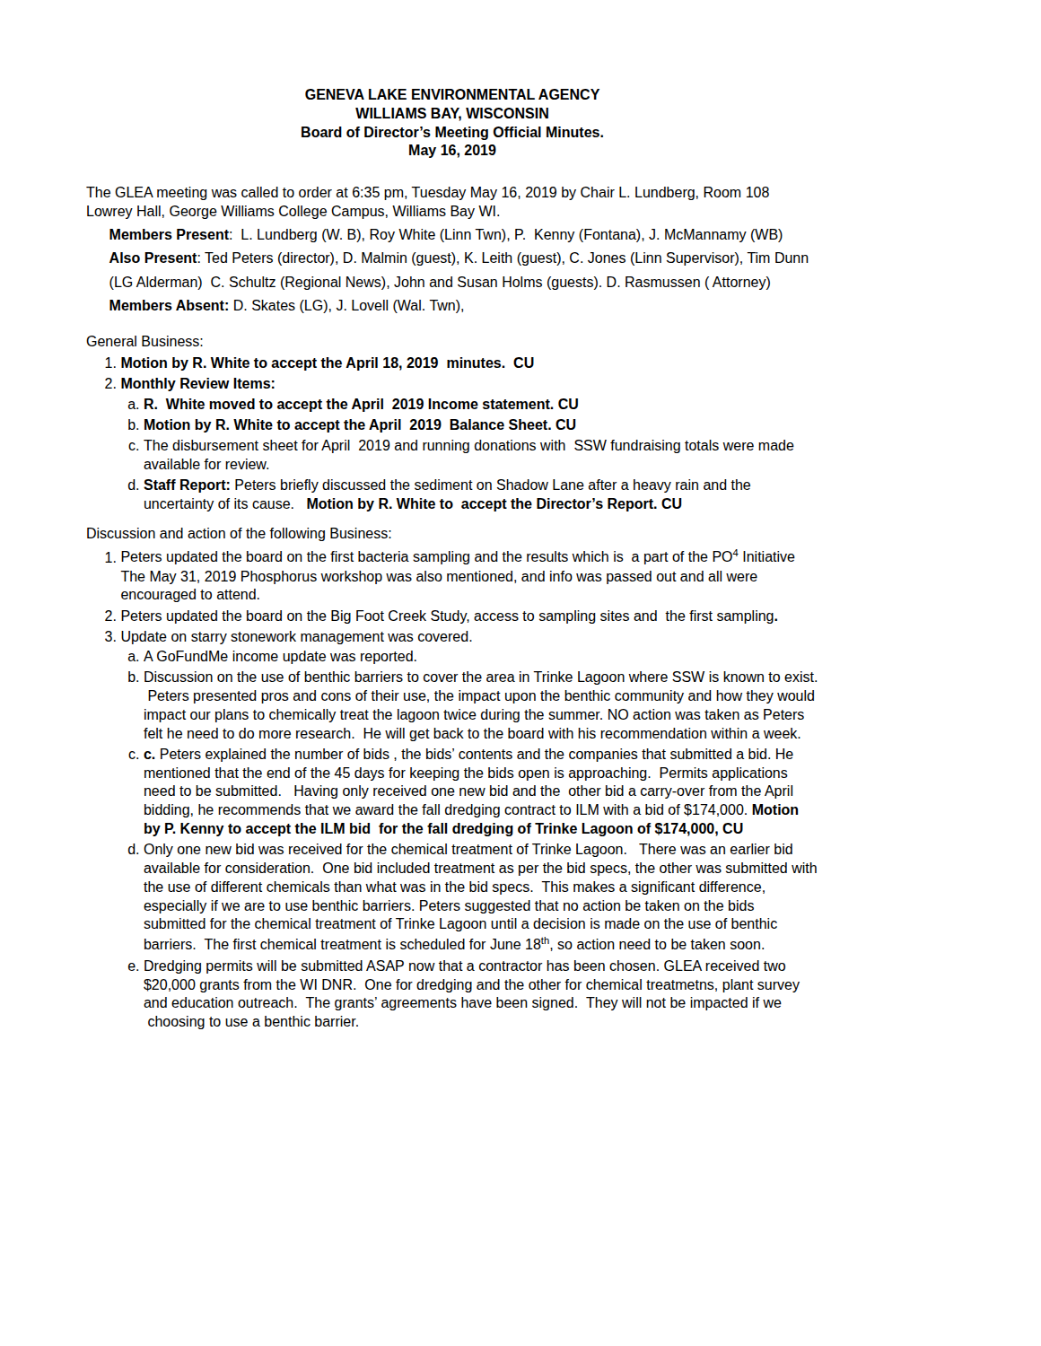GENEVA LAKE ENVIRONMENTAL AGENCY WILLIAMS BAY, WISCONSIN Board of Director’s Meeting Official Minutes. May 16, 2019
The GLEA meeting was called to order at 6:35 pm, Tuesday May 16, 2019 by Chair L. Lundberg, Room 108 Lowrey Hall, George Williams College Campus, Williams Bay WI.
Members Present: L. Lundberg (W. B), Roy White (Linn Twn), P. Kenny (Fontana), J. McMannamy (WB)
Also Present: Ted Peters (director), D. Malmin (guest), K. Leith (guest), C. Jones (Linn Supervisor), Tim Dunn
(LG Alderman) C. Schultz (Regional News), John and Susan Holms (guests). D. Rasmussen ( Attorney)
Members Absent: D. Skates (LG), J. Lovell (Wal. Twn),
General Business:
Motion by R. White to accept the April 18, 2019 minutes. CU
Monthly Review Items:
R. White moved to accept the April 2019 Income statement. CU
Motion by R. White to accept the April 2019 Balance Sheet. CU
The disbursement sheet for April 2019 and running donations with SSW fundraising totals were made available for review.
Staff Report: Peters briefly discussed the sediment on Shadow Lane after a heavy rain and the uncertainty of its cause. Motion by R. White to accept the Director’s Report. CU
Discussion and action of the following Business:
Peters updated the board on the first bacteria sampling and the results which is a part of the PO4 Initiative The May 31, 2019 Phosphorus workshop was also mentioned, and info was passed out and all were encouraged to attend.
Peters updated the board on the Big Foot Creek Study, access to sampling sites and the first sampling.
Update on starry stonework management was covered.
A GoFundMe income update was reported.
Discussion on the use of benthic barriers to cover the area in Trinke Lagoon where SSW is known to exist. Peters presented pros and cons of their use, the impact upon the benthic community and how they would impact our plans to chemically treat the lagoon twice during the summer. NO action was taken as Peters felt he need to do more research. He will get back to the board with his recommendation within a week.
c. Peters explained the number of bids , the bids’ contents and the companies that submitted a bid. He mentioned that the end of the 45 days for keeping the bids open is approaching. Permits applications need to be submitted. Having only received one new bid and the other bid a carry-over from the April bidding, he recommends that we award the fall dredging contract to ILM with a bid of $174,000. Motion by P. Kenny to accept the ILM bid for the fall dredging of Trinke Lagoon of $174,000, CU
Only one new bid was received for the chemical treatment of Trinke Lagoon. There was an earlier bid available for consideration. One bid included treatment as per the bid specs, the other was submitted with the use of different chemicals than what was in the bid specs. This makes a significant difference, especially if we are to use benthic barriers. Peters suggested that no action be taken on the bids submitted for the chemical treatment of Trinke Lagoon until a decision is made on the use of benthic barriers. The first chemical treatment is scheduled for June 18th, so action need to be taken soon.
Dredging permits will be submitted ASAP now that a contractor has been chosen. GLEA received two $20,000 grants from the WI DNR. One for dredging and the other for chemical treatmetns, plant survey and education outreach. The grants’ agreements have been signed. They will not be impacted if we choosing to use a benthic barrier.